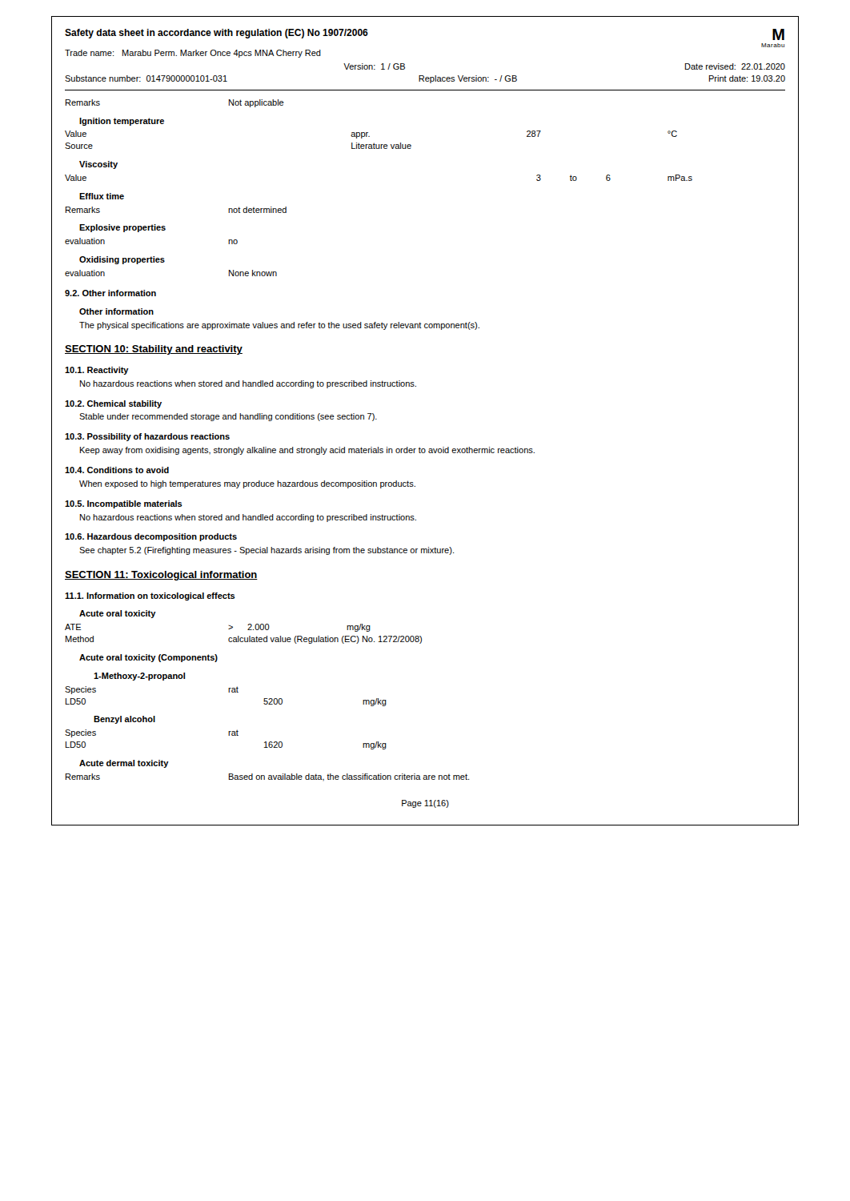Safety data sheet in accordance with regulation (EC) No 1907/2006
Trade name: Marabu Perm. Marker Once 4pcs MNA Cherry Red
MMarabu
Version: 1 / GB
Date revised: 22.01.2020
Substance number: 0147900000101-031
Replaces Version: - / GB
Print date: 19.03.20
| Remarks | Not applicable |
Ignition temperature
| Value | appr. | 287 | | | °C |
| Source | Literature value |
Viscosity
| Value | | 3 | to | 6 | mPa.s |
Efflux time
| Remarks | not determined |
Explosive properties
| evaluation | no |
Oxidising properties
| evaluation | None known |
9.2. Other information
Other information
The physical specifications are approximate values and refer to the used safety relevant component(s).
SECTION 10: Stability and reactivity
10.1. Reactivity
No hazardous reactions when stored and handled according to prescribed instructions.
10.2. Chemical stability
Stable under recommended storage and handling conditions (see section 7).
10.3. Possibility of hazardous reactions
Keep away from oxidising agents, strongly alkaline and strongly acid materials in order to avoid exothermic reactions.
10.4. Conditions to avoid
When exposed to high temperatures may produce hazardous decomposition products.
10.5. Incompatible materials
No hazardous reactions when stored and handled according to prescribed instructions.
10.6. Hazardous decomposition products
See chapter 5.2 (Firefighting measures - Special hazards arising from the substance or mixture).
SECTION 11: Toxicological information
11.1. Information on toxicological effects
Acute oral toxicity
| ATE | > | 2.000 | mg/kg |
| Method | calculated value (Regulation (EC) No. 1272/2008) |
Acute oral toxicity (Components)
1-Methoxy-2-propanol
| Species | rat | | |
| LD50 | | 5200 | mg/kg |
Benzyl alcohol
| Species | rat | | |
| LD50 | | 1620 | mg/kg |
Acute dermal toxicity
| Remarks | Based on available data, the classification criteria are not met. |
Page 11(16)